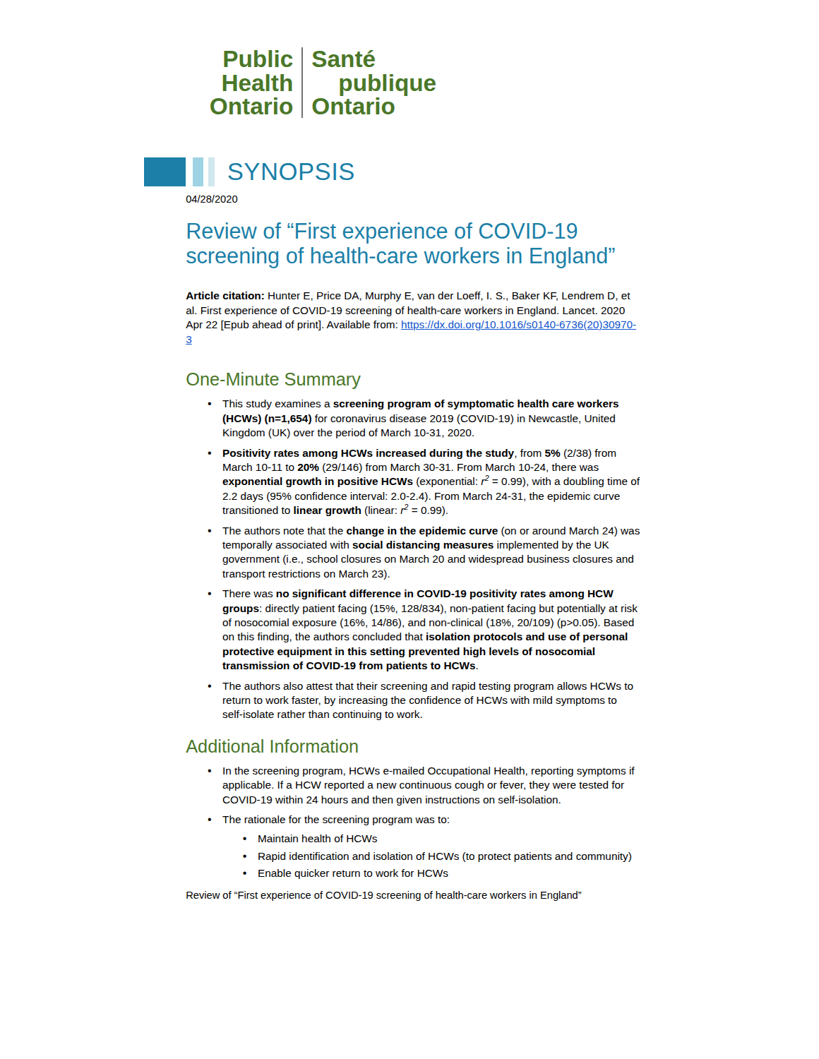Public Health Ontario
Santé publique Ontario
SYNOPSIS
04/28/2020
Review of “First experience of COVID-19 screening of health-care workers in England”
Article citation: Hunter E, Price DA, Murphy E, van der Loeff, I. S., Baker KF, Lendrem D, et al. First experience of COVID-19 screening of health-care workers in England. Lancet. 2020 Apr 22 [Epub ahead of print]. Available from: https://dx.doi.org/10.1016/s0140-6736(20)30970-3
One-Minute Summary
This study examines a screening program of symptomatic health care workers (HCWs) (n=1,654) for coronavirus disease 2019 (COVID-19) in Newcastle, United Kingdom (UK) over the period of March 10-31, 2020.
Positivity rates among HCWs increased during the study, from 5% (2/38) from March 10-11 to 20% (29/146) from March 30-31. From March 10-24, there was exponential growth in positive HCWs (exponential: r2 = 0.99), with a doubling time of 2.2 days (95% confidence interval: 2.0-2.4). From March 24-31, the epidemic curve transitioned to linear growth (linear: r2 = 0.99).
The authors note that the change in the epidemic curve (on or around March 24) was temporally associated with social distancing measures implemented by the UK government (i.e., school closures on March 20 and widespread business closures and transport restrictions on March 23).
There was no significant difference in COVID-19 positivity rates among HCW groups: directly patient facing (15%, 128/834), non-patient facing but potentially at risk of nosocomial exposure (16%, 14/86), and non-clinical (18%, 20/109) (p>0.05). Based on this finding, the authors concluded that isolation protocols and use of personal protective equipment in this setting prevented high levels of nosocomial transmission of COVID-19 from patients to HCWs.
The authors also attest that their screening and rapid testing program allows HCWs to return to work faster, by increasing the confidence of HCWs with mild symptoms to self-isolate rather than continuing to work.
Additional Information
In the screening program, HCWs e-mailed Occupational Health, reporting symptoms if applicable. If a HCW reported a new continuous cough or fever, they were tested for COVID-19 within 24 hours and then given instructions on self-isolation.
The rationale for the screening program was to:
Maintain health of HCWs
Rapid identification and isolation of HCWs (to protect patients and community)
Enable quicker return to work for HCWs
Review of “First experience of COVID-19 screening of health-care workers in England”